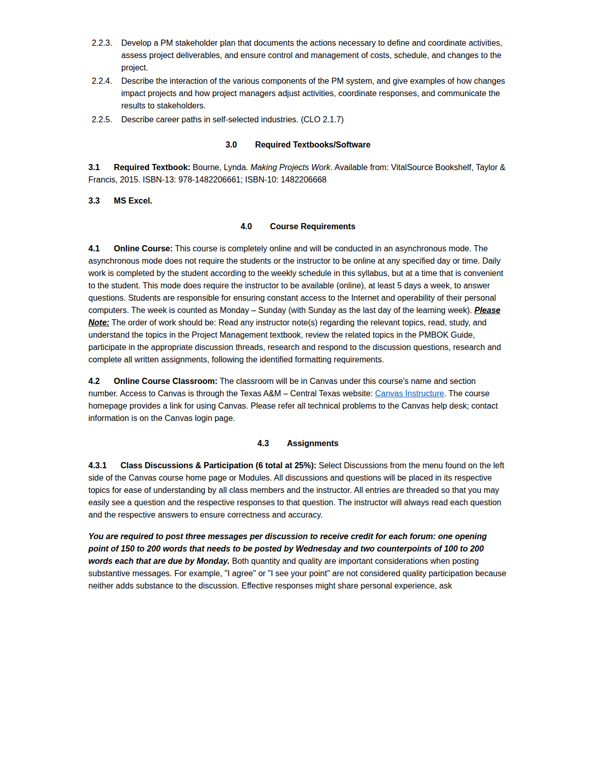2.2.3. Develop a PM stakeholder plan that documents the actions necessary to define and coordinate activities, assess project deliverables, and ensure control and management of costs, schedule, and changes to the project.
2.2.4. Describe the interaction of the various components of the PM system, and give examples of how changes impact projects and how project managers adjust activities, coordinate responses, and communicate the results to stakeholders.
2.2.5. Describe career paths in self-selected industries. (CLO 2.1.7)
3.0 Required Textbooks/Software
3.1 Required Textbook: Bourne, Lynda. Making Projects Work. Available from: VitalSource Bookshelf, Taylor & Francis, 2015. ISBN-13: 978-1482206661; ISBN-10: 1482206668
3.3 MS Excel.
4.0 Course Requirements
4.1 Online Course: This course is completely online and will be conducted in an asynchronous mode. The asynchronous mode does not require the students or the instructor to be online at any specified day or time. Daily work is completed by the student according to the weekly schedule in this syllabus, but at a time that is convenient to the student. This mode does require the instructor to be available (online), at least 5 days a week, to answer questions. Students are responsible for ensuring constant access to the Internet and operability of their personal computers. The week is counted as Monday – Sunday (with Sunday as the last day of the learning week). Please Note: The order of work should be: Read any instructor note(s) regarding the relevant topics, read, study, and understand the topics in the Project Management textbook, review the related topics in the PMBOK Guide, participate in the appropriate discussion threads, research and respond to the discussion questions, research and complete all written assignments, following the identified formatting requirements.
4.2 Online Course Classroom: The classroom will be in Canvas under this course's name and section number. Access to Canvas is through the Texas A&M – Central Texas website: Canvas Instructure. The course homepage provides a link for using Canvas. Please refer all technical problems to the Canvas help desk; contact information is on the Canvas login page.
4.3 Assignments
4.3.1 Class Discussions & Participation (6 total at 25%): Select Discussions from the menu found on the left side of the Canvas course home page or Modules. All discussions and questions will be placed in its respective topics for ease of understanding by all class members and the instructor. All entries are threaded so that you may easily see a question and the respective responses to that question. The instructor will always read each question and the respective answers to ensure correctness and accuracy.
You are required to post three messages per discussion to receive credit for each forum: one opening point of 150 to 200 words that needs to be posted by Wednesday and two counterpoints of 100 to 200 words each that are due by Monday. Both quantity and quality are important considerations when posting substantive messages. For example, "I agree" or "I see your point" are not considered quality participation because neither adds substance to the discussion. Effective responses might share personal experience, ask